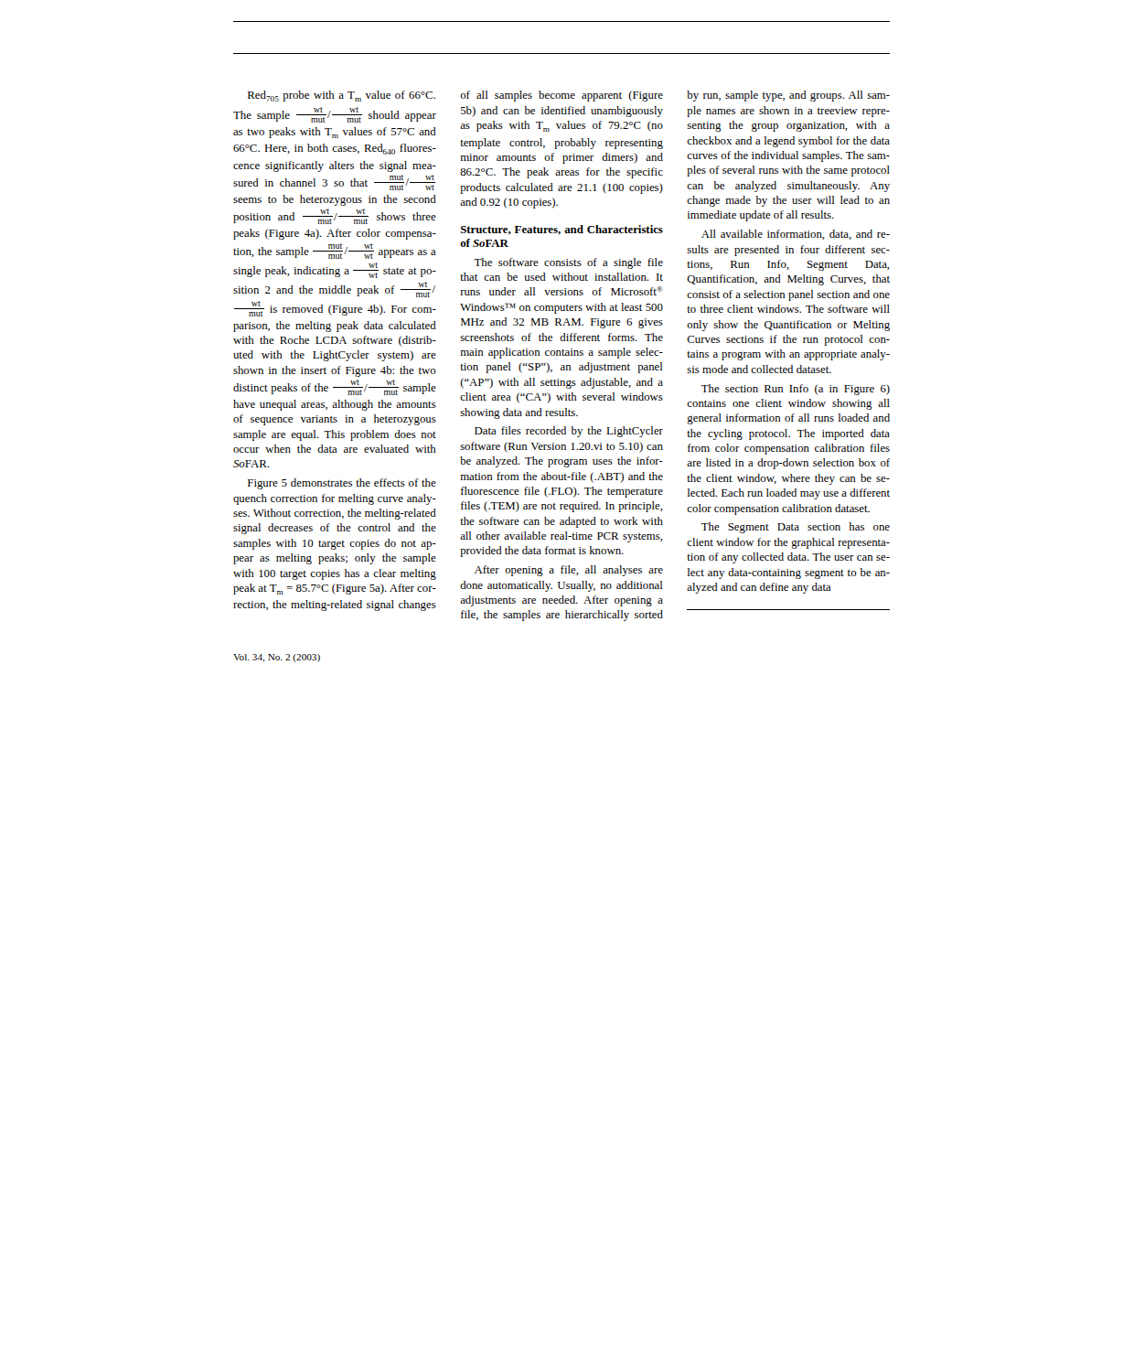Red705 probe with a Tm value of 66°C. The sample wt mut/wt mut should appear as two peaks with Tm values of 57°C and 66°C. Here, in both cases, Red640 fluorescence significantly alters the signal measured in channel 3 so that mut mut/wt wt seems to be heterozygous in the second position and wt mut/wt mut shows three peaks (Figure 4a). After color compensation, the sample mut mut/wt wt appears as a single peak, indicating a wt wt state at position 2 and the middle peak of wt mut/wt mut is removed (Figure 4b). For comparison, the melting peak data calculated with the Roche LCDA software (distributed with the LightCycler system) are shown in the insert of Figure 4b: the two distinct peaks of the wt mut/wt mut sample have unequal areas, although the amounts of sequence variants in a heterozygous sample are equal. This problem does not occur when the data are evaluated with So FAR.
Figure 5 demonstrates the effects of the quench correction for melting curve analyses. Without correction, the melting-related signal decreases of the control and the samples with 10 target copies do not appear as melting peaks; only the sample with 100 target copies has a clear melting peak at Tm = 85.7°C (Figure 5a). After correction, the melting-related signal changes of all samples become apparent (Figure 5b) and can be identified unambiguously as peaks with Tm values of 79.2°C (no template control, probably representing minor amounts of primer dimers) and 86.2°C. The peak areas for the specific products calculated are 21.1 (100 copies) and 0.92 (10 copies).
Structure, Features, and Characteristics of So FAR
The software consists of a single file that can be used without installation. It runs under all versions of Microsoft® Windows™ on computers with at least 500 MHz and 32 MB RAM. Figure 6 gives screenshots of the different forms. The main application contains a sample selection panel (“SP”), an adjustment panel (“AP”) with all settings adjustable, and a client area (“CA”) with several windows showing data and results.
Data files recorded by the LightCycler software (Run Version 1.20.vi to 5.10) can be analyzed. The program uses the information from the about-file (.ABT) and the fluorescence file (.FLO). The temperature files (.TEM) are not required. In principle, the software can be adapted to work with all other available real-time PCR systems, provided the data format is known.
After opening a file, all analyses are done automatically. Usually, no additional adjustments are needed. After opening a file, the samples are hierarchically sorted by run, sample type, and groups. All sample names are shown in a treeview representing the group organization, with a checkbox and a legend symbol for the data curves of the individual samples. The samples of several runs with the same protocol can be analyzed simultaneously. Any change made by the user will lead to an immediate update of all results.
All available information, data, and results are presented in four different sections, Run Info, Segment Data, Quantification, and Melting Curves, that consist of a selection panel section and one to three client windows. The software will only show the Quantification or Melting Curves sections if the run protocol contains a program with an appropriate analysis mode and collected dataset.
The section Run Info (a in Figure 6) contains one client window showing all general information of all runs loaded and the cycling protocol. The imported data from color compensation calibration files are listed in a drop-down selection box of the client window, where they can be selected. Each run loaded may use a different color compensation calibration dataset.
The Segment Data section has one client window for the graphical representation of any collected data. The user can select any data-containing segment to be analyzed and can define any data
Vol. 34, No. 2 (2003)